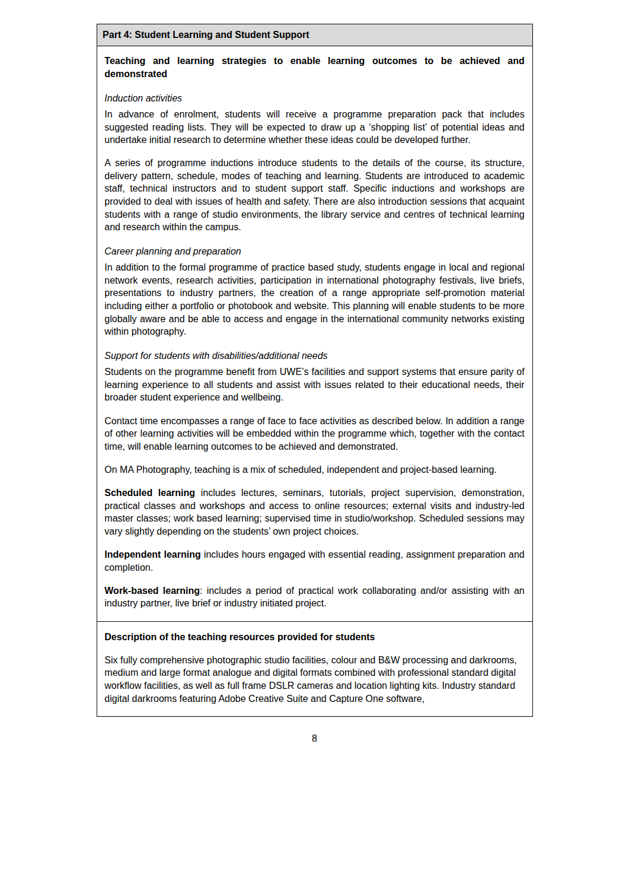Part 4: Student Learning and Student Support
Teaching and learning strategies to enable learning outcomes to be achieved and demonstrated
Induction activities
In advance of enrolment, students will receive a programme preparation pack that includes suggested reading lists. They will be expected to draw up a ‘shopping list’ of potential ideas and undertake initial research to determine whether these ideas could be developed further.
A series of programme inductions introduce students to the details of the course, its structure, delivery pattern, schedule, modes of teaching and learning. Students are introduced to academic staff, technical instructors and to student support staff. Specific inductions and workshops are provided to deal with issues of health and safety. There are also introduction sessions that acquaint students with a range of studio environments, the library service and centres of technical learning and research within the campus.
Career planning and preparation
In addition to the formal programme of practice based study, students engage in local and regional network events, research activities, participation in international photography festivals, live briefs, presentations to industry partners, the creation of a range appropriate self-promotion material including either a portfolio or photobook and website. This planning will enable students to be more globally aware and be able to access and engage in the international community networks existing within photography.
Support for students with disabilities/additional needs
Students on the programme benefit from UWE’s facilities and support systems that ensure parity of learning experience to all students and assist with issues related to their educational needs, their broader student experience and wellbeing.
Contact time encompasses a range of face to face activities as described below. In addition a range of other learning activities will be embedded within the programme which, together with the contact time, will enable learning outcomes to be achieved and demonstrated.
On MA Photography, teaching is a mix of scheduled, independent and project-based learning.
Scheduled learning includes lectures, seminars, tutorials, project supervision, demonstration, practical classes and workshops and access to online resources; external visits and industry-led master classes; work based learning; supervised time in studio/workshop. Scheduled sessions may vary slightly depending on the students’ own project choices.
Independent learning includes hours engaged with essential reading, assignment preparation and completion.
Work-based learning: includes a period of practical work collaborating and/or assisting with an industry partner, live brief or industry initiated project.
Description of the teaching resources provided for students
Six fully comprehensive photographic studio facilities, colour and B&W processing and darkrooms, medium and large format analogue and digital formats combined with professional standard digital workflow facilities, as well as full frame DSLR cameras and location lighting kits. Industry standard digital darkrooms featuring Adobe Creative Suite and Capture One software,
8